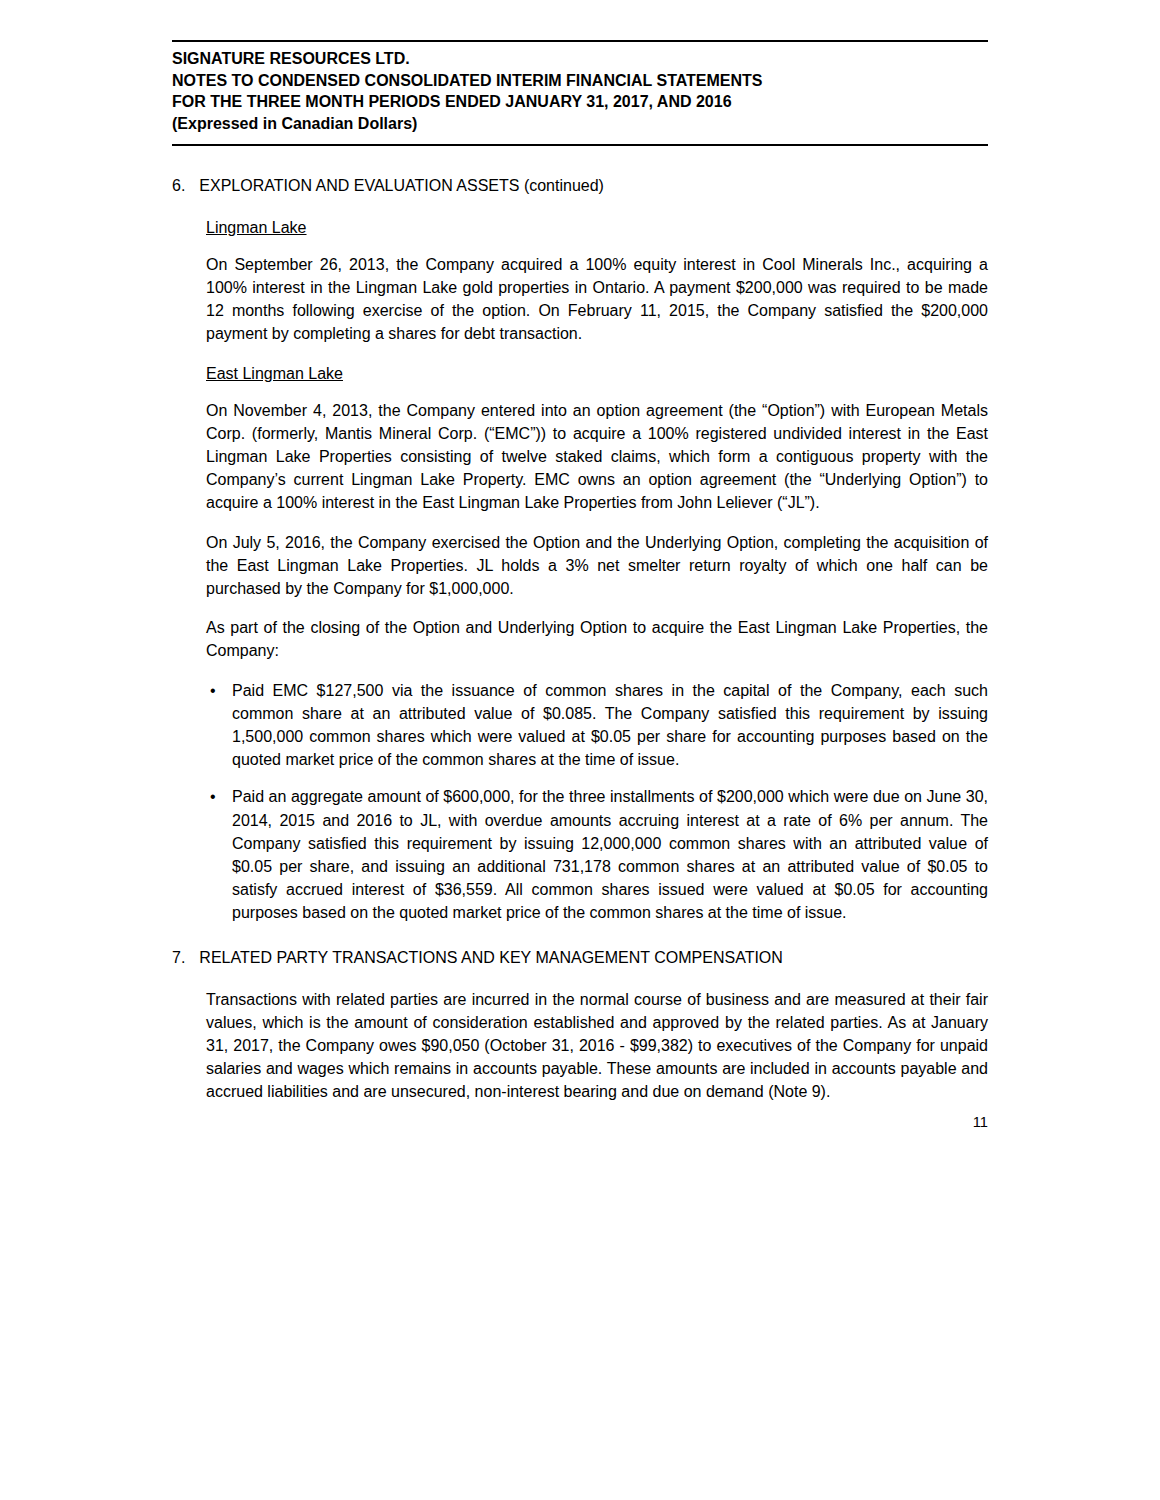SIGNATURE RESOURCES LTD.
NOTES TO CONDENSED CONSOLIDATED INTERIM FINANCIAL STATEMENTS
FOR THE THREE MONTH PERIODS ENDED JANUARY 31, 2017, AND 2016
(Expressed in Canadian Dollars)
6. EXPLORATION AND EVALUATION ASSETS (continued)
Lingman Lake
On September 26, 2013, the Company acquired a 100% equity interest in Cool Minerals Inc., acquiring a 100% interest in the Lingman Lake gold properties in Ontario. A payment $200,000 was required to be made 12 months following exercise of the option. On February 11, 2015, the Company satisfied the $200,000 payment by completing a shares for debt transaction.
East Lingman Lake
On November 4, 2013, the Company entered into an option agreement (the “Option”) with European Metals Corp. (formerly, Mantis Mineral Corp. (“EMC”)) to acquire a 100% registered undivided interest in the East Lingman Lake Properties consisting of twelve staked claims, which form a contiguous property with the Company’s current Lingman Lake Property. EMC owns an option agreement (the “Underlying Option”) to acquire a 100% interest in the East Lingman Lake Properties from John Leliever (“JL”).
On July 5, 2016, the Company exercised the Option and the Underlying Option, completing the acquisition of the East Lingman Lake Properties. JL holds a 3% net smelter return royalty of which one half can be purchased by the Company for $1,000,000.
As part of the closing of the Option and Underlying Option to acquire the East Lingman Lake Properties, the Company:
Paid EMC $127,500 via the issuance of common shares in the capital of the Company, each such common share at an attributed value of $0.085. The Company satisfied this requirement by issuing 1,500,000 common shares which were valued at $0.05 per share for accounting purposes based on the quoted market price of the common shares at the time of issue.
Paid an aggregate amount of $600,000, for the three installments of $200,000 which were due on June 30, 2014, 2015 and 2016 to JL, with overdue amounts accruing interest at a rate of 6% per annum. The Company satisfied this requirement by issuing 12,000,000 common shares with an attributed value of $0.05 per share, and issuing an additional 731,178 common shares at an attributed value of $0.05 to satisfy accrued interest of $36,559. All common shares issued were valued at $0.05 for accounting purposes based on the quoted market price of the common shares at the time of issue.
7. RELATED PARTY TRANSACTIONS AND KEY MANAGEMENT COMPENSATION
Transactions with related parties are incurred in the normal course of business and are measured at their fair values, which is the amount of consideration established and approved by the related parties. As at January 31, 2017, the Company owes $90,050 (October 31, 2016 - $99,382) to executives of the Company for unpaid salaries and wages which remains in accounts payable. These amounts are included in accounts payable and accrued liabilities and are unsecured, non-interest bearing and due on demand (Note 9).
11